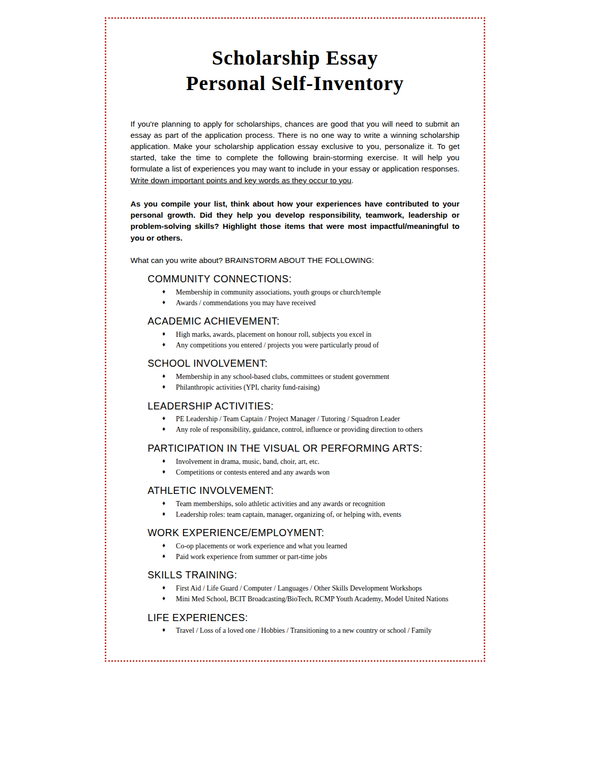Scholarship EssayPersonal Self-Inventory
If you're planning to apply for scholarships, chances are good that you will need to submit an essay as part of the application process. There is no one way to write a winning scholarship application. Make your scholarship application essay exclusive to you, personalize it. To get started, take the time to complete the following brain-storming exercise. It will help you formulate a list of experiences you may want to include in your essay or application responses. Write down important points and key words as they occur to you.
As you compile your list, think about how your experiences have contributed to your personal growth. Did they help you develop responsibility, teamwork, leadership or problem-solving skills? Highlight those items that were most impactful/meaningful to you or others.
What can you write about? BRAINSTORM ABOUT THE FOLLOWING:
COMMUNITY CONNECTIONS:
Membership in community associations, youth groups or church/temple
Awards / commendations you may have received
ACADEMIC ACHIEVEMENT:
High marks, awards, placement on honour roll, subjects you excel in
Any competitions you entered / projects you were particularly proud of
SCHOOL INVOLVEMENT:
Membership in any school-based clubs, committees or student government
Philanthropic activities (YPI, charity fund-raising)
LEADERSHIP ACTIVITIES:
PE Leadership / Team Captain / Project Manager / Tutoring / Squadron Leader
Any role of responsibility, guidance, control, influence or providing direction to others
PARTICIPATION IN THE VISUAL OR PERFORMING ARTS:
Involvement in drama, music, band, choir, art, etc.
Competitions or contests entered and any awards won
ATHLETIC INVOLVEMENT:
Team memberships, solo athletic activities and any awards or recognition
Leadership roles: team captain, manager, organizing of, or helping with, events
WORK EXPERIENCE/EMPLOYMENT:
Co-op placements or work experience and what you learned
Paid work experience from summer or part-time jobs
SKILLS TRAINING:
First Aid / Life Guard / Computer / Languages / Other Skills Development Workshops
Mini Med School, BCIT Broadcasting/BioTech, RCMP Youth Academy, Model United Nations
LIFE EXPERIENCES:
Travel / Loss of a loved one / Hobbies / Transitioning to a new country or school / Family